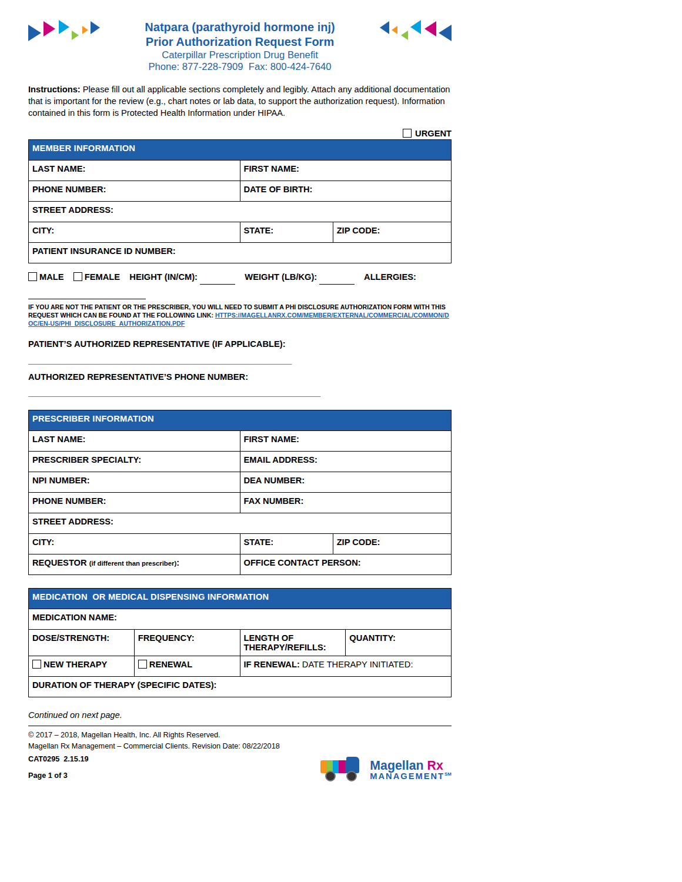Natpara (parathyroid hormone inj)
Prior Authorization Request Form
Caterpillar Prescription Drug Benefit
Phone: 877-228-7909 Fax: 800-424-7640
Instructions: Please fill out all applicable sections completely and legibly. Attach any additional documentation that is important for the review (e.g., chart notes or lab data, to support the authorization request). Information contained in this form is Protected Health Information under HIPAA.
URGENT
| MEMBER INFORMATION |
| LAST NAME: | FIRST NAME: |
| PHONE NUMBER: | DATE OF BIRTH: |
| STREET ADDRESS: |
| CITY: | STATE: | ZIP CODE: |
| PATIENT INSURANCE ID NUMBER: |
MALE FEMALE HEIGHT (IN/CM): WEIGHT (LB/KG): ALLERGIES:
IF YOU ARE NOT THE PATIENT OR THE PRESCRIBER, YOU WILL NEED TO SUBMIT A PHI DISCLOSURE AUTHORIZATION FORM WITH THIS REQUEST WHICH CAN BE FOUND AT THE FOLLOWING LINK: HTTPS://MAGELLANRX.COM/MEMBER/EXTERNAL/COMMERCIAL/COMMON/DOC/EN-US/PHI_DISCLOSURE_AUTHORIZATION.PDF
PATIENT’S AUTHORIZED REPRESENTATIVE (IF APPLICABLE): _______________________________________________________
AUTHORIZED REPRESENTATIVE’S PHONE NUMBER: _____________________________________________________________
| PRESCRIBER INFORMATION |
| LAST NAME: | FIRST NAME: |
| PRESCRIBER SPECIALTY: | EMAIL ADDRESS: |
| NPI NUMBER: | DEA NUMBER: |
| PHONE NUMBER: | FAX NUMBER: |
| STREET ADDRESS: |
| CITY: | STATE: | ZIP CODE: |
| REQUESTOR (if different than prescriber) : | OFFICE CONTACT PERSON: |
| MEDICATION OR MEDICAL DISPENSING INFORMATION |
| MEDICATION NAME: |
| DOSE/STRENGTH: | FREQUENCY: | LENGTH OF THERAPY/REFILLS: | QUANTITY: |
| NEW THERAPY | RENEWAL | IF RENEWAL: DATE THERAPY INITIATED: |
| DURATION OF THERAPY (SPECIFIC DATES): |
Continued on next page.
© 2017 – 2018, Magellan Health, Inc. All Rights Reserved.
Magellan Rx Management – Commercial Clients. Revision Date: 08/22/2018
CAT0295 2.15.19
Page 1 of 3
Magellan Rx
MANAGEMENTSM